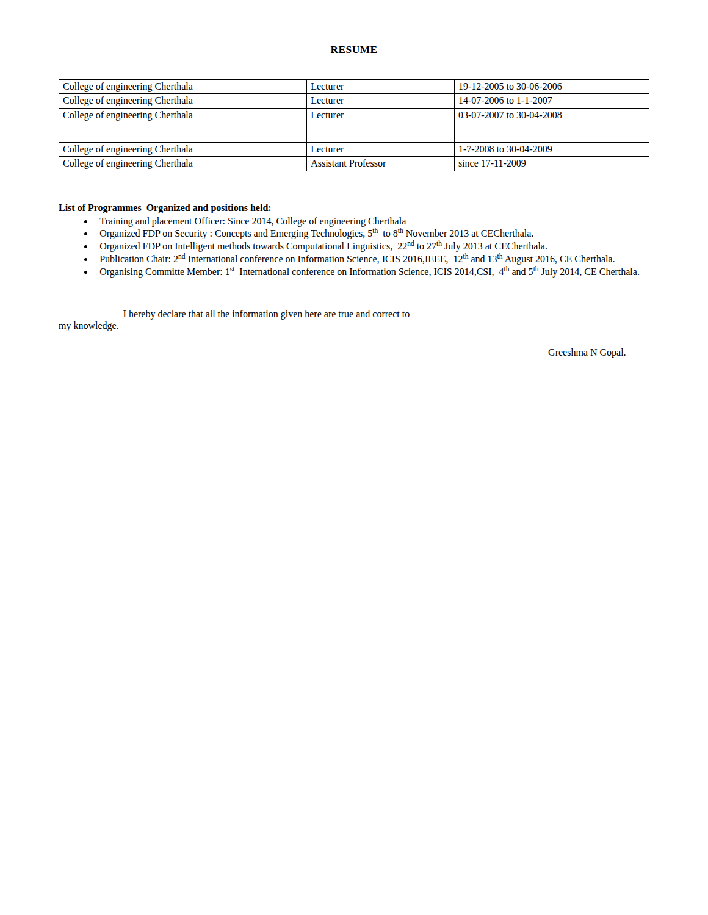RESUME
| College of engineering Cherthala | Lecturer | 19-12-2005 to 30-06-2006 |
| College of engineering Cherthala | Lecturer | 14-07-2006 to 1-1-2007 |
| College of engineering Cherthala | Lecturer | 03-07-2007 to 30-04-2008 |
| College of engineering Cherthala | Lecturer | 1-7-2008 to 30-04-2009 |
| College of engineering Cherthala | Assistant Professor | since 17-11-2009 |
List of Programmes Organized and positions held:
Training and placement Officer: Since 2014, College of engineering Cherthala
Organized FDP on Security : Concepts and Emerging Technologies, 5th to 8th November 2013 at CECherthala.
Organized FDP on Intelligent methods towards Computational Linguistics, 22nd to 27th July 2013 at CECherthala.
Publication Chair: 2nd International conference on Information Science, ICIS 2016,IEEE, 12th and 13th August 2016, CE Cherthala.
Organising Committe Member: 1st International conference on Information Science, ICIS 2014,CSI, 4th and 5th July 2014, CE Cherthala.
I hereby declare that all the information given here are true and correct to
my knowledge.
Greeshma N Gopal.